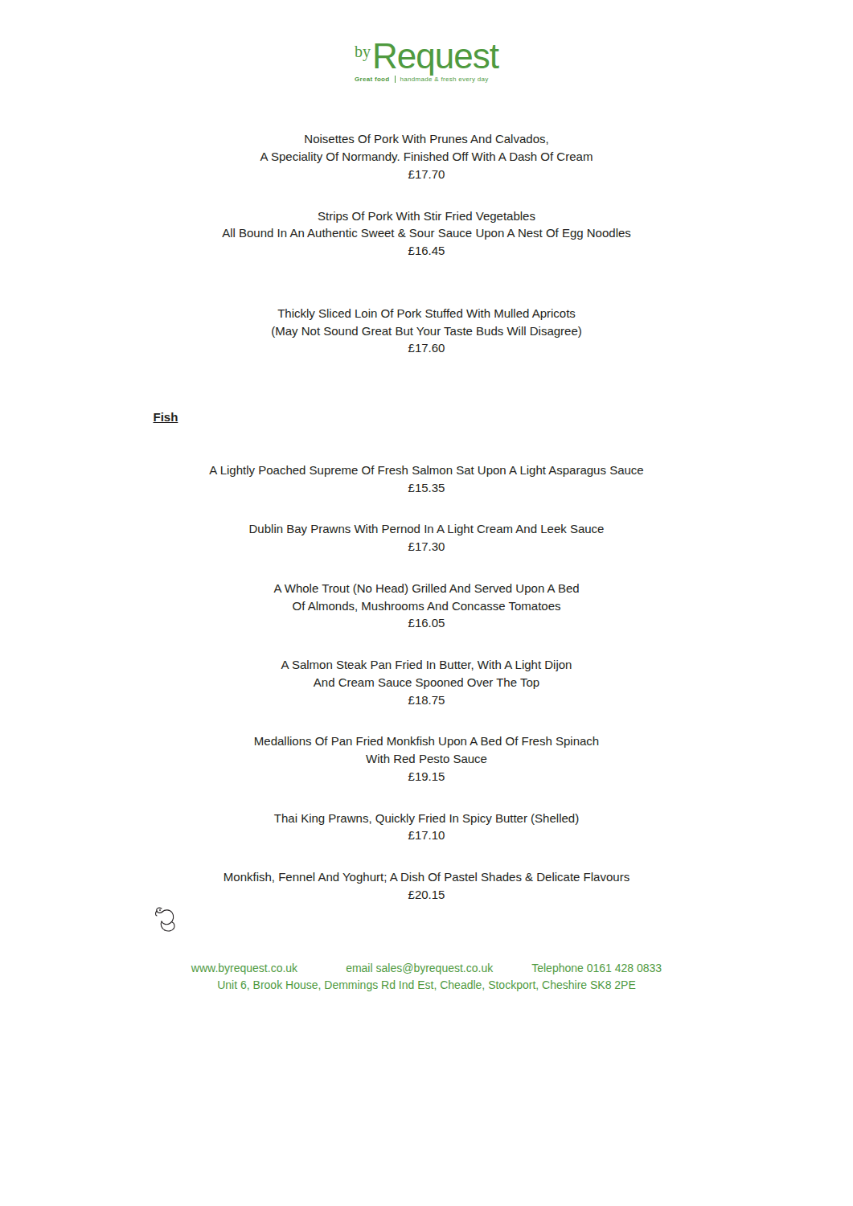by Request
Great food handmade & fresh every day
Noisettes Of Pork With Prunes And Calvados,
A Speciality Of Normandy. Finished Off With A Dash Of Cream
£17.70
Strips Of Pork With Stir Fried Vegetables
All Bound In An Authentic Sweet & Sour Sauce Upon A Nest Of Egg Noodles
£16.45
Thickly Sliced Loin Of Pork Stuffed With Mulled Apricots
(May Not Sound Great But Your Taste Buds Will Disagree)
£17.60
Fish
A Lightly Poached Supreme Of Fresh Salmon Sat Upon A Light Asparagus Sauce
£15.35
Dublin Bay Prawns With Pernod In A Light Cream And Leek Sauce
£17.30
A Whole Trout (No Head) Grilled And Served Upon A Bed
Of Almonds, Mushrooms And Concasse Tomatoes
£16.05
A Salmon Steak Pan Fried In Butter, With A Light Dijon
And Cream Sauce Spooned Over The Top
£18.75
Medallions Of Pan Fried Monkfish Upon A Bed Of Fresh Spinach
With Red Pesto Sauce
£19.15
Thai King Prawns, Quickly Fried In Spicy Butter (Shelled)
£17.10
Monkfish, Fennel And Yoghurt; A Dish Of Pastel Shades & Delicate Flavours
£20.15
www.byrequest.co.uk email sales@byrequest.co.uk Telephone 0161 428 0833
Unit 6, Brook House, Demmings Rd Ind Est, Cheadle, Stockport, Cheshire SK8 2PE